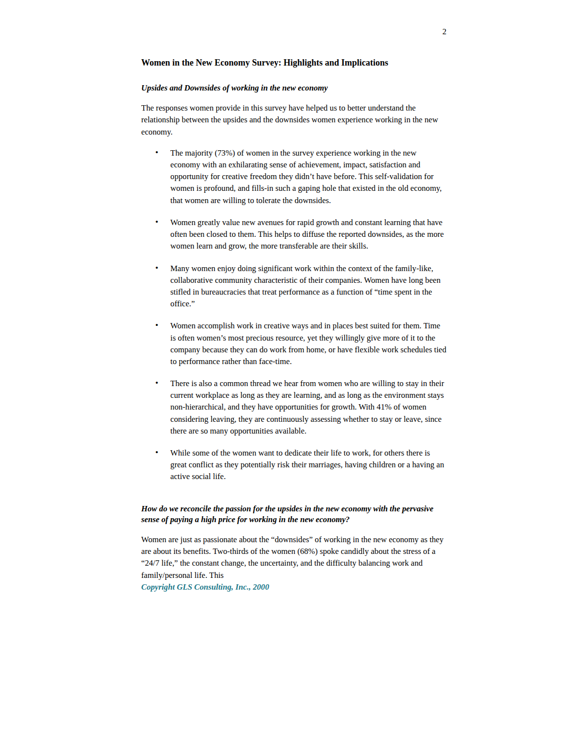2
Women in the New Economy Survey: Highlights and Implications
Upsides and Downsides of working in the new economy
The responses women provide in this survey have helped us to better understand the relationship between the upsides and the downsides women experience working in the new economy.
The majority (73%) of women in the survey experience working in the new economy with an exhilarating sense of achievement, impact, satisfaction and opportunity for creative freedom they didn’t have before. This self-validation for women is profound, and fills-in such a gaping hole that existed in the old economy, that women are willing to tolerate the downsides.
Women greatly value new avenues for rapid growth and constant learning that have often been closed to them. This helps to diffuse the reported downsides, as the more women learn and grow, the more transferable are their skills.
Many women enjoy doing significant work within the context of the family-like, collaborative community characteristic of their companies. Women have long been stifled in bureaucracies that treat performance as a function of “time spent in the office.”
Women accomplish work in creative ways and in places best suited for them. Time is often women’s most precious resource, yet they willingly give more of it to the company because they can do work from home, or have flexible work schedules tied to performance rather than face-time.
There is also a common thread we hear from women who are willing to stay in their current workplace as long as they are learning, and as long as the environment stays non-hierarchical, and they have opportunities for growth. With 41% of women considering leaving, they are continuously assessing whether to stay or leave, since there are so many opportunities available.
While some of the women want to dedicate their life to work, for others there is great conflict as they potentially risk their marriages, having children or a having an active social life.
How do we reconcile the passion for the upsides in the new economy with the pervasive sense of paying a high price for working in the new economy?
Women are just as passionate about the “downsides” of working in the new economy as they are about its benefits. Two-thirds of the women (68%) spoke candidly about the stress of a “24/7 life,” the constant change, the uncertainty, and the difficulty balancing work and family/personal life. This
Copyright GLS Consulting, Inc., 2000